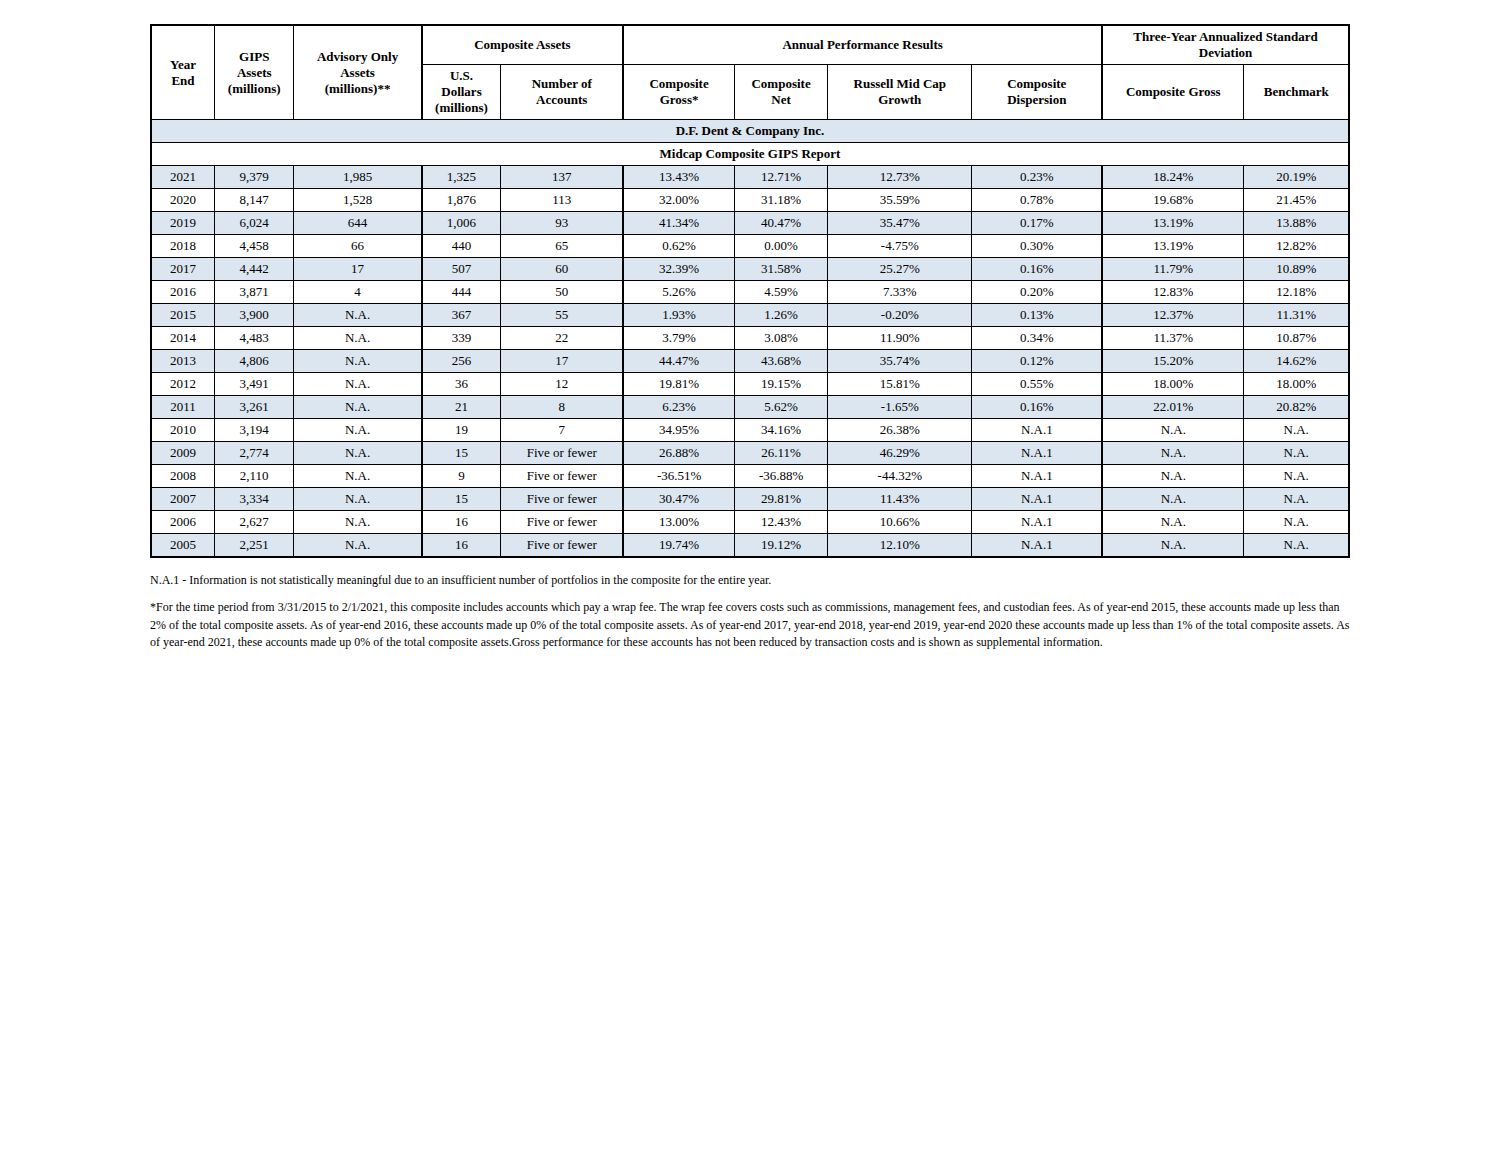| D.F. Dent & Company Inc. |
| Midcap Composite GIPS Report |
| Year End | GIPS Assets (millions) | Advisory Only Assets (millions)** | Composite Assets | Annual Performance Results | Three-Year Annualized Standard Deviation |
| U.S. Dollars (millions) | Number of Accounts | Composite Gross* | Composite Net | Russell Mid Cap Growth | Composite Dispersion | Composite Gross | Benchmark |
| 2021 | 9,379 | 1,985 | 1,325 | 137 | 13.43% | 12.71% | 12.73% | 0.23% | 18.24% | 20.19% |
| 2020 | 8,147 | 1,528 | 1,876 | 113 | 32.00% | 31.18% | 35.59% | 0.78% | 19.68% | 21.45% |
| 2019 | 6,024 | 644 | 1,006 | 93 | 41.34% | 40.47% | 35.47% | 0.17% | 13.19% | 13.88% |
| 2018 | 4,458 | 66 | 440 | 65 | 0.62% | 0.00% | -4.75% | 0.30% | 13.19% | 12.82% |
| 2017 | 4,442 | 17 | 507 | 60 | 32.39% | 31.58% | 25.27% | 0.16% | 11.79% | 10.89% |
| 2016 | 3,871 | 4 | 444 | 50 | 5.26% | 4.59% | 7.33% | 0.20% | 12.83% | 12.18% |
| 2015 | 3,900 | N.A. | 367 | 55 | 1.93% | 1.26% | -0.20% | 0.13% | 12.37% | 11.31% |
| 2014 | 4,483 | N.A. | 339 | 22 | 3.79% | 3.08% | 11.90% | 0.34% | 11.37% | 10.87% |
| 2013 | 4,806 | N.A. | 256 | 17 | 44.47% | 43.68% | 35.74% | 0.12% | 15.20% | 14.62% |
| 2012 | 3,491 | N.A. | 36 | 12 | 19.81% | 19.15% | 15.81% | 0.55% | 18.00% | 18.00% |
| 2011 | 3,261 | N.A. | 21 | 8 | 6.23% | 5.62% | -1.65% | 0.16% | 22.01% | 20.82% |
| 2010 | 3,194 | N.A. | 19 | 7 | 34.95% | 34.16% | 26.38% | N.A.1 | N.A. | N.A. |
| 2009 | 2,774 | N.A. | 15 | Five or fewer | 26.88% | 26.11% | 46.29% | N.A.1 | N.A. | N.A. |
| 2008 | 2,110 | N.A. | 9 | Five or fewer | -36.51% | -36.88% | -44.32% | N.A.1 | N.A. | N.A. |
| 2007 | 3,334 | N.A. | 15 | Five or fewer | 30.47% | 29.81% | 11.43% | N.A.1 | N.A. | N.A. |
| 2006 | 2,627 | N.A. | 16 | Five or fewer | 13.00% | 12.43% | 10.66% | N.A.1 | N.A. | N.A. |
| 2005 | 2,251 | N.A. | 16 | Five or fewer | 19.74% | 19.12% | 12.10% | N.A.1 | N.A. | N.A. |
N.A.1 - Information is not statistically meaningful due to an insufficient number of portfolios in the composite for the entire year.
*For the time period from 3/31/2015 to 2/1/2021, this composite includes accounts which pay a wrap fee. The wrap fee covers costs such as commissions, management fees, and custodian fees. As of year-end 2015, these accounts made up less than 2% of the total composite assets. As of year-end 2016, these accounts made up 0% of the total composite assets. As of year-end 2017, year-end 2018, year-end 2019, year-end 2020 these accounts made up less than 1% of the total composite assets. As of year-end 2021, these accounts made up 0% of the total composite assets.Gross performance for these accounts has not been reduced by transaction costs and is shown as supplemental information.